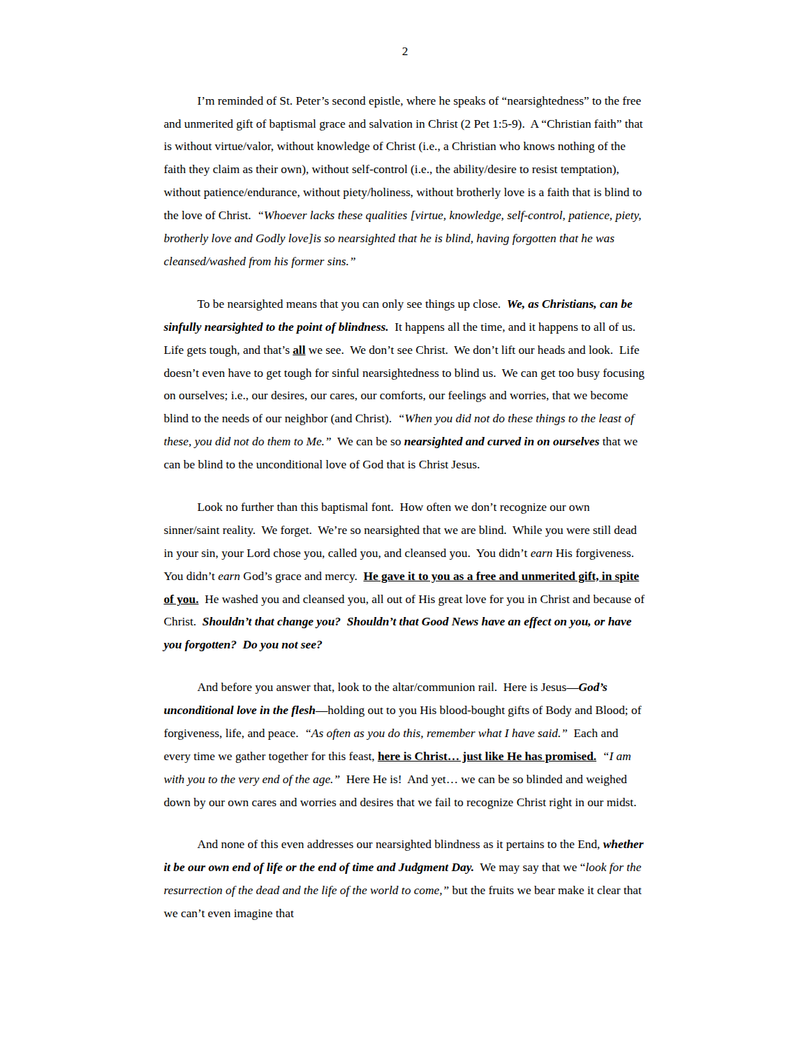2
I’m reminded of St. Peter’s second epistle, where he speaks of “nearsightedness” to the free and unmerited gift of baptismal grace and salvation in Christ (2 Pet 1:5-9). A “Christian faith” that is without virtue/valor, without knowledge of Christ (i.e., a Christian who knows nothing of the faith they claim as their own), without self-control (i.e., the ability/desire to resist temptation), without patience/endurance, without piety/holiness, without brotherly love is a faith that is blind to the love of Christ. “Whoever lacks these qualities [virtue, knowledge, self-control, patience, piety, brotherly love and Godly love]is so nearsighted that he is blind, having forgotten that he was cleansed/washed from his former sins.”
To be nearsighted means that you can only see things up close. We, as Christians, can be sinfully nearsighted to the point of blindness. It happens all the time, and it happens to all of us. Life gets tough, and that’s all we see. We don’t see Christ. We don’t lift our heads and look. Life doesn’t even have to get tough for sinful nearsightedness to blind us. We can get too busy focusing on ourselves; i.e., our desires, our cares, our comforts, our feelings and worries, that we become blind to the needs of our neighbor (and Christ). “When you did not do these things to the least of these, you did not do them to Me.” We can be so nearsighted and curved in on ourselves that we can be blind to the unconditional love of God that is Christ Jesus.
Look no further than this baptismal font. How often we don’t recognize our own sinner/saint reality. We forget. We’re so nearsighted that we are blind. While you were still dead in your sin, your Lord chose you, called you, and cleansed you. You didn’t earn His forgiveness. You didn’t earn God’s grace and mercy. He gave it to you as a free and unmerited gift, in spite of you. He washed you and cleansed you, all out of His great love for you in Christ and because of Christ. Shouldn’t that change you? Shouldn’t that Good News have an effect on you, or have you forgotten? Do you not see?
And before you answer that, look to the altar/communion rail. Here is Jesus—God’s unconditional love in the flesh—holding out to you His blood-bought gifts of Body and Blood; of forgiveness, life, and peace. “As often as you do this, remember what I have said.” Each and every time we gather together for this feast, here is Christ… just like He has promised. “I am with you to the very end of the age.” Here He is! And yet… we can be so blinded and weighed down by our own cares and worries and desires that we fail to recognize Christ right in our midst.
And none of this even addresses our nearsighted blindness as it pertains to the End, whether it be our own end of life or the end of time and Judgment Day. We may say that we “look for the resurrection of the dead and the life of the world to come,” but the fruits we bear make it clear that we can’t even imagine that